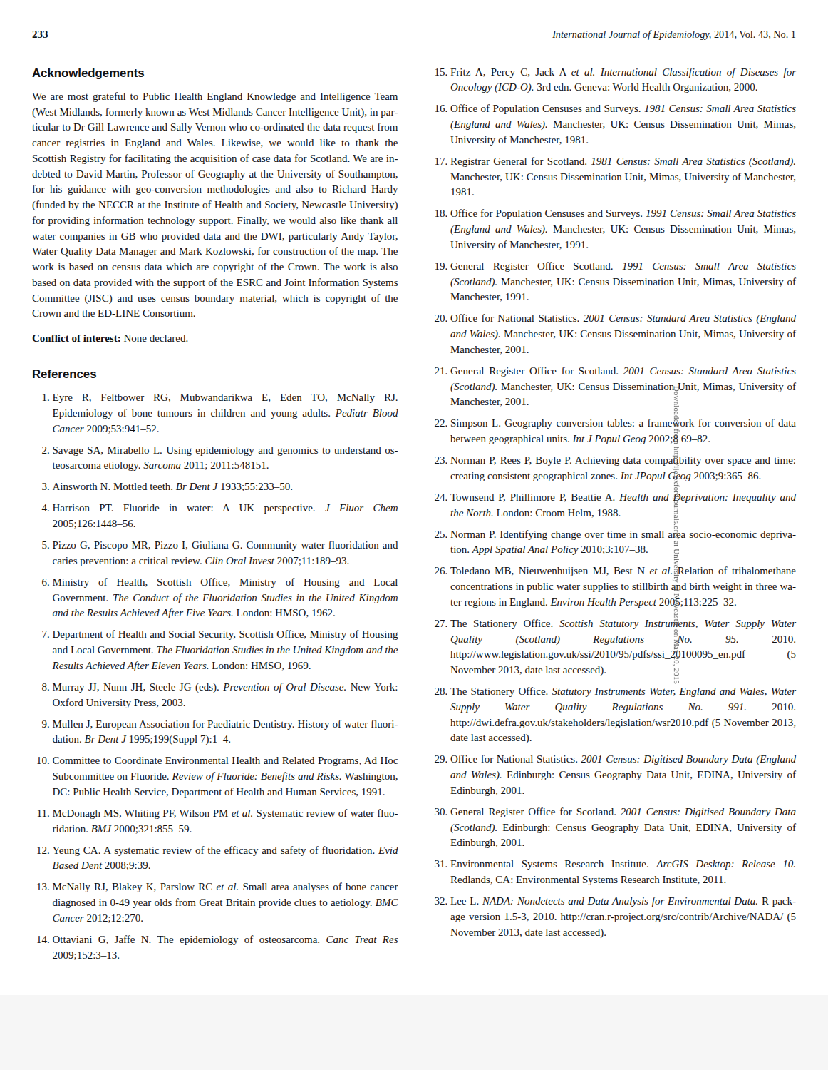Downloaded from http://ije.oxfordjournals.org/ at University of Newcastle on May 20, 2015
233 International Journal of Epidemiology, 2014, Vol. 43, No. 1
Acknowledgements
We are most grateful to Public Health England Knowledge and Intelligence Team (West Midlands, formerly known as West Midlands Cancer Intelligence Unit), in particular to Dr Gill Lawrence and Sally Vernon who co-ordinated the data request from cancer registries in England and Wales. Likewise, we would like to thank the Scottish Registry for facilitating the acquisition of case data for Scotland. We are indebted to David Martin, Professor of Geography at the University of Southampton, for his guidance with geo-conversion methodologies and also to Richard Hardy (funded by the NECCR at the Institute of Health and Society, Newcastle University) for providing information technology support. Finally, we would also like thank all water companies in GB who provided data and the DWI, particularly Andy Taylor, Water Quality Data Manager and Mark Kozlowski, for construction of the map. The work is based on census data which are copyright of the Crown. The work is also based on data provided with the support of the ESRC and Joint Information Systems Committee (JISC) and uses census boundary material, which is copyright of the Crown and the ED-LINE Consortium.
Conflict of interest: None declared.
References
Eyre R, Feltbower RG, Mubwandarikwa E, Eden TO, McNally RJ. Epidemiology of bone tumours in children and young adults. Pediatr Blood Cancer 2009;53:941–52.
Savage SA, Mirabello L. Using epidemiology and genomics to understand osteosarcoma etiology. Sarcoma 2011; 2011:548151.
Ainsworth N. Mottled teeth. Br Dent J 1933;55:233–50.
Harrison PT. Fluoride in water: A UK perspective. J Fluor Chem 2005;126:1448–56.
Pizzo G, Piscopo MR, Pizzo I, Giuliana G. Community water fluoridation and caries prevention: a critical review. Clin Oral Invest 2007;11:189–93.
Ministry of Health, Scottish Office, Ministry of Housing and Local Government. The Conduct of the Fluoridation Studies in the United Kingdom and the Results Achieved After Five Years. London: HMSO, 1962.
Department of Health and Social Security, Scottish Office, Ministry of Housing and Local Government. The Fluoridation Studies in the United Kingdom and the Results Achieved After Eleven Years. London: HMSO, 1969.
Murray JJ, Nunn JH, Steele JG (eds). Prevention of Oral Disease. New York: Oxford University Press, 2003.
Mullen J, European Association for Paediatric Dentistry. History of water fluoridation. Br Dent J 1995;199(Suppl 7):1–4.
Committee to Coordinate Environmental Health and Related Programs, Ad Hoc Subcommittee on Fluoride. Review of Fluoride: Benefits and Risks. Washington, DC: Public Health Service, Department of Health and Human Services, 1991.
McDonagh MS, Whiting PF, Wilson PM et al. Systematic review of water fluoridation. BMJ 2000;321:855–59.
Yeung CA. A systematic review of the efficacy and safety of fluoridation. Evid Based Dent 2008;9:39.
McNally RJ, Blakey K, Parslow RC et al. Small area analyses of bone cancer diagnosed in 0-49 year olds from Great Britain provide clues to aetiology. BMC Cancer 2012;12:270.
Ottaviani G, Jaffe N. The epidemiology of osteosarcoma. Canc Treat Res 2009;152:3–13.
Fritz A, Percy C, Jack A et al. International Classification of Diseases for Oncology (ICD-O). 3rd edn. Geneva: World Health Organization, 2000.
Office of Population Censuses and Surveys. 1981 Census: Small Area Statistics (England and Wales). Manchester, UK: Census Dissemination Unit, Mimas, University of Manchester, 1981.
Registrar General for Scotland. 1981 Census: Small Area Statistics (Scotland). Manchester, UK: Census Dissemination Unit, Mimas, University of Manchester, 1981.
Office for Population Censuses and Surveys. 1991 Census: Small Area Statistics (England and Wales). Manchester, UK: Census Dissemination Unit, Mimas, University of Manchester, 1991.
General Register Office Scotland. 1991 Census: Small Area Statistics (Scotland). Manchester, UK: Census Dissemination Unit, Mimas, University of Manchester, 1991.
Office for National Statistics. 2001 Census: Standard Area Statistics (England and Wales). Manchester, UK: Census Dissemination Unit, Mimas, University of Manchester, 2001.
General Register Office for Scotland. 2001 Census: Standard Area Statistics (Scotland). Manchester, UK: Census Dissemination Unit, Mimas, University of Manchester, 2001.
Simpson L. Geography conversion tables: a framework for conversion of data between geographical units. Int J Popul Geog 2002;8 69–82.
Norman P, Rees P, Boyle P. Achieving data compatibility over space and time: creating consistent geographical zones. Int JPopul Geog 2003;9:365–86.
Townsend P, Phillimore P, Beattie A. Health and Deprivation: Inequality and the North. London: Croom Helm, 1988.
Norman P. Identifying change over time in small area socio-economic deprivation. Appl Spatial Anal Policy 2010;3:107–38.
Toledano MB, Nieuwenhuijsen MJ, Best N et al. Relation of trihalomethane concentrations in public water supplies to stillbirth and birth weight in three water regions in England. Environ Health Perspect 2005;113:225–32.
The Stationery Office. Scottish Statutory Instruments, Water Supply Water Quality (Scotland) Regulations No. 95. 2010. http://www.legislation.gov.uk/ssi/2010/95/pdfs/ssi_20100095_en.pdf (5 November 2013, date last accessed).
The Stationery Office. Statutory Instruments Water, England and Wales, Water Supply Water Quality Regulations No. 991. 2010. http://dwi.defra.gov.uk/stakeholders/legislation/wsr2010.pdf (5 November 2013, date last accessed).
Office for National Statistics. 2001 Census: Digitised Boundary Data (England and Wales). Edinburgh: Census Geography Data Unit, EDINA, University of Edinburgh, 2001.
General Register Office for Scotland. 2001 Census: Digitised Boundary Data (Scotland). Edinburgh: Census Geography Data Unit, EDINA, University of Edinburgh, 2001.
Environmental Systems Research Institute. ArcGIS Desktop: Release 10. Redlands, CA: Environmental Systems Research Institute, 2011.
Lee L. NADA: Nondetects and Data Analysis for Environmental Data. R package version 1.5-3, 2010. http://cran.r-project.org/src/contrib/Archive/NADA/ (5 November 2013, date last accessed).